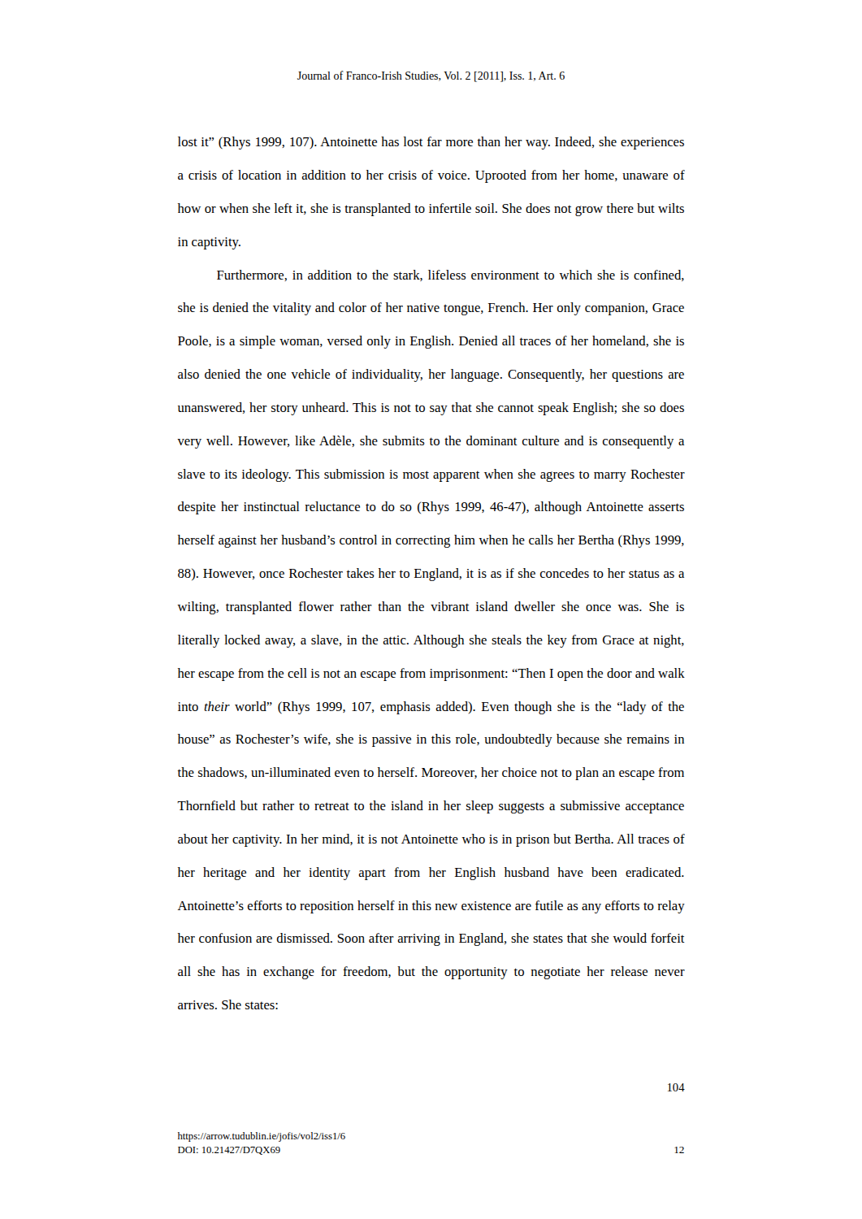Journal of Franco-Irish Studies, Vol. 2 [2011], Iss. 1, Art. 6
lost it” (Rhys 1999, 107). Antoinette has lost far more than her way. Indeed, she experiences a crisis of location in addition to her crisis of voice. Uprooted from her home, unaware of how or when she left it, she is transplanted to infertile soil. She does not grow there but wilts in captivity.
Furthermore, in addition to the stark, lifeless environment to which she is confined, she is denied the vitality and color of her native tongue, French. Her only companion, Grace Poole, is a simple woman, versed only in English. Denied all traces of her homeland, she is also denied the one vehicle of individuality, her language. Consequently, her questions are unanswered, her story unheard. This is not to say that she cannot speak English; she so does very well. However, like Adèle, she submits to the dominant culture and is consequently a slave to its ideology. This submission is most apparent when she agrees to marry Rochester despite her instinctual reluctance to do so (Rhys 1999, 46-47), although Antoinette asserts herself against her husband’s control in correcting him when he calls her Bertha (Rhys 1999, 88). However, once Rochester takes her to England, it is as if she concedes to her status as a wilting, transplanted flower rather than the vibrant island dweller she once was. She is literally locked away, a slave, in the attic. Although she steals the key from Grace at night, her escape from the cell is not an escape from imprisonment: “Then I open the door and walk into their world” (Rhys 1999, 107, emphasis added). Even though she is the “lady of the house” as Rochester’s wife, she is passive in this role, undoubtedly because she remains in the shadows, un-illuminated even to herself. Moreover, her choice not to plan an escape from Thornfield but rather to retreat to the island in her sleep suggests a submissive acceptance about her captivity. In her mind, it is not Antoinette who is in prison but Bertha. All traces of her heritage and her identity apart from her English husband have been eradicated. Antoinette’s efforts to reposition herself in this new existence are futile as any efforts to relay her confusion are dismissed. Soon after arriving in England, she states that she would forfeit all she has in exchange for freedom, but the opportunity to negotiate her release never arrives. She states:
104
https://arrow.tudublin.ie/jofis/vol2/iss1/6
DOI: 10.21427/D7QX69
12